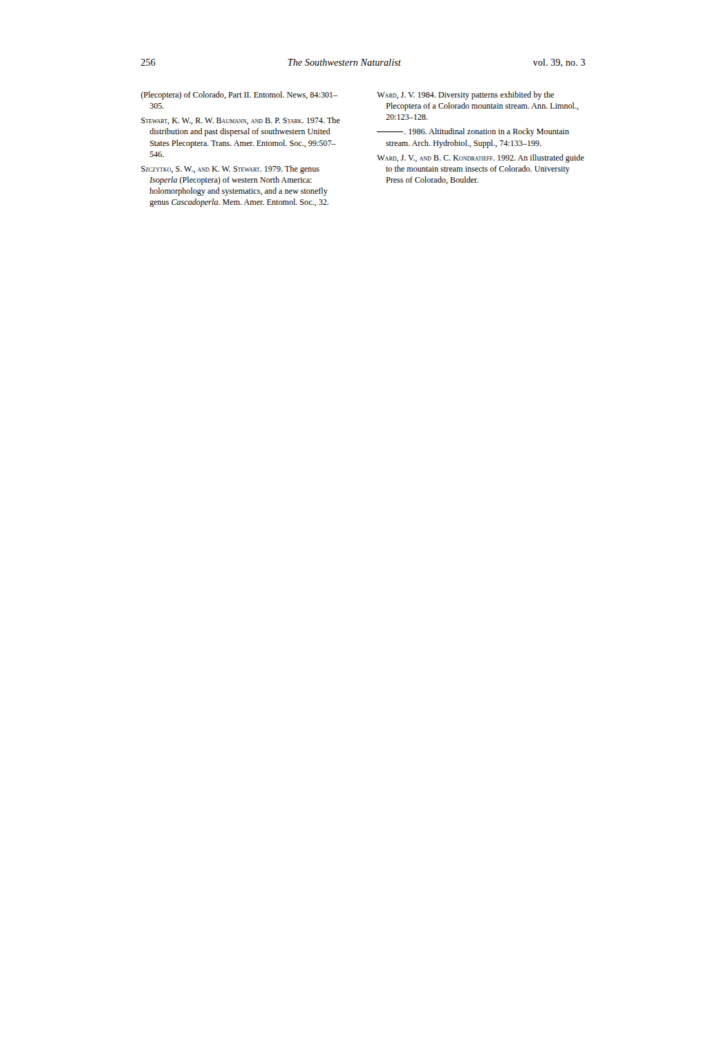256 The Southwestern Naturalist vol. 39, no. 3
(Plecoptera) of Colorado, Part II. Entomol. News, 84:301–305.
Stewart, K. W., R. W. Baumann, and B. P. Stark. 1974. The distribution and past dispersal of southwestern United States Plecoptera. Trans. Amer. Entomol. Soc., 99:507–546.
Szczytko, S. W., and K. W. Stewart. 1979. The genus Isoperla (Plecoptera) of western North America: holomorphology and systematics, and a new stonefly genus Cascadoperla. Mem. Amer. Entomol. Soc., 32.
Ward, J. V. 1984. Diversity patterns exhibited by the Plecoptera of a Colorado mountain stream. Ann. Limnol., 20:123–128.
. 1986. Altitudinal zonation in a Rocky Mountain stream. Arch. Hydrobiol., Suppl., 74:133–199.
Ward, J. V., and B. C. Kondratieff. 1992. An illustrated guide to the mountain stream insects of Colorado. University Press of Colorado, Boulder.